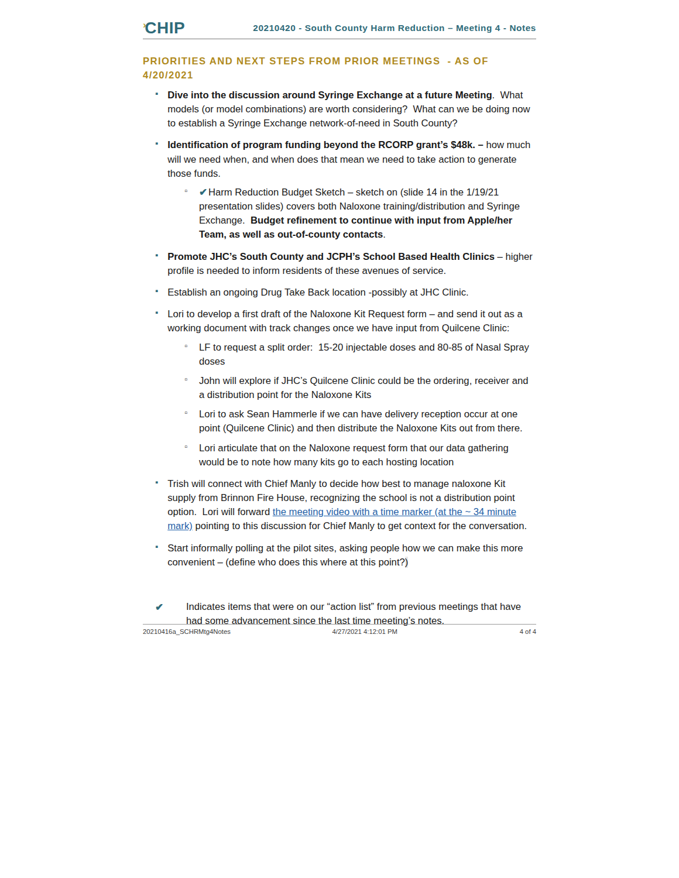›CHIP
20210420 - South County Harm Reduction – Meeting 4 - Notes
Priorities and Next Steps from Prior Meetings - as of 4/20/2021
Dive into the discussion around Syringe Exchange at a future Meeting. What models (or model combinations) are worth considering? What can we be doing now to establish a Syringe Exchange network-of-need in South County?
Identification of program funding beyond the RCORP grant’s $48k. – how much will we need when, and when does that mean we need to take action to generate those funds.
✔Harm Reduction Budget Sketch – sketch on (slide 14 in the 1/19/21 presentation slides) covers both Naloxone training/distribution and Syringe Exchange. Budget refinement to continue with input from Apple/her Team, as well as out-of-county contacts.
Promote JHC’s South County and JCPH’s School Based Health Clinics – higher profile is needed to inform residents of these avenues of service.
Establish an ongoing Drug Take Back location -possibly at JHC Clinic.
Lori to develop a first draft of the Naloxone Kit Request form – and send it out as a working document with track changes once we have input from Quilcene Clinic:
LF to request a split order: 15-20 injectable doses and 80-85 of Nasal Spray doses
John will explore if JHC’s Quilcene Clinic could be the ordering, receiver and a distribution point for the Naloxone Kits
Lori to ask Sean Hammerle if we can have delivery reception occur at one point (Quilcene Clinic) and then distribute the Naloxone Kits out from there.
Lori articulate that on the Naloxone request form that our data gathering would be to note how many kits go to each hosting location
Trish will connect with Chief Manly to decide how best to manage naloxone Kit supply from Brinnon Fire House, recognizing the school is not a distribution point option. Lori will forward the meeting video with a time marker (at the ~ 34 minute mark) pointing to this discussion for Chief Manly to get context for the conversation.
Start informally polling at the pilot sites, asking people how we can make this more convenient – (define who does this where at this point?)
✔
Indicates items that were on our “action list” from previous meetings that have had some advancement since the last time meeting’s notes.
20210416a_SCHRMtg4Notes
4/27/2021 4:12:01 PM
4 of 4